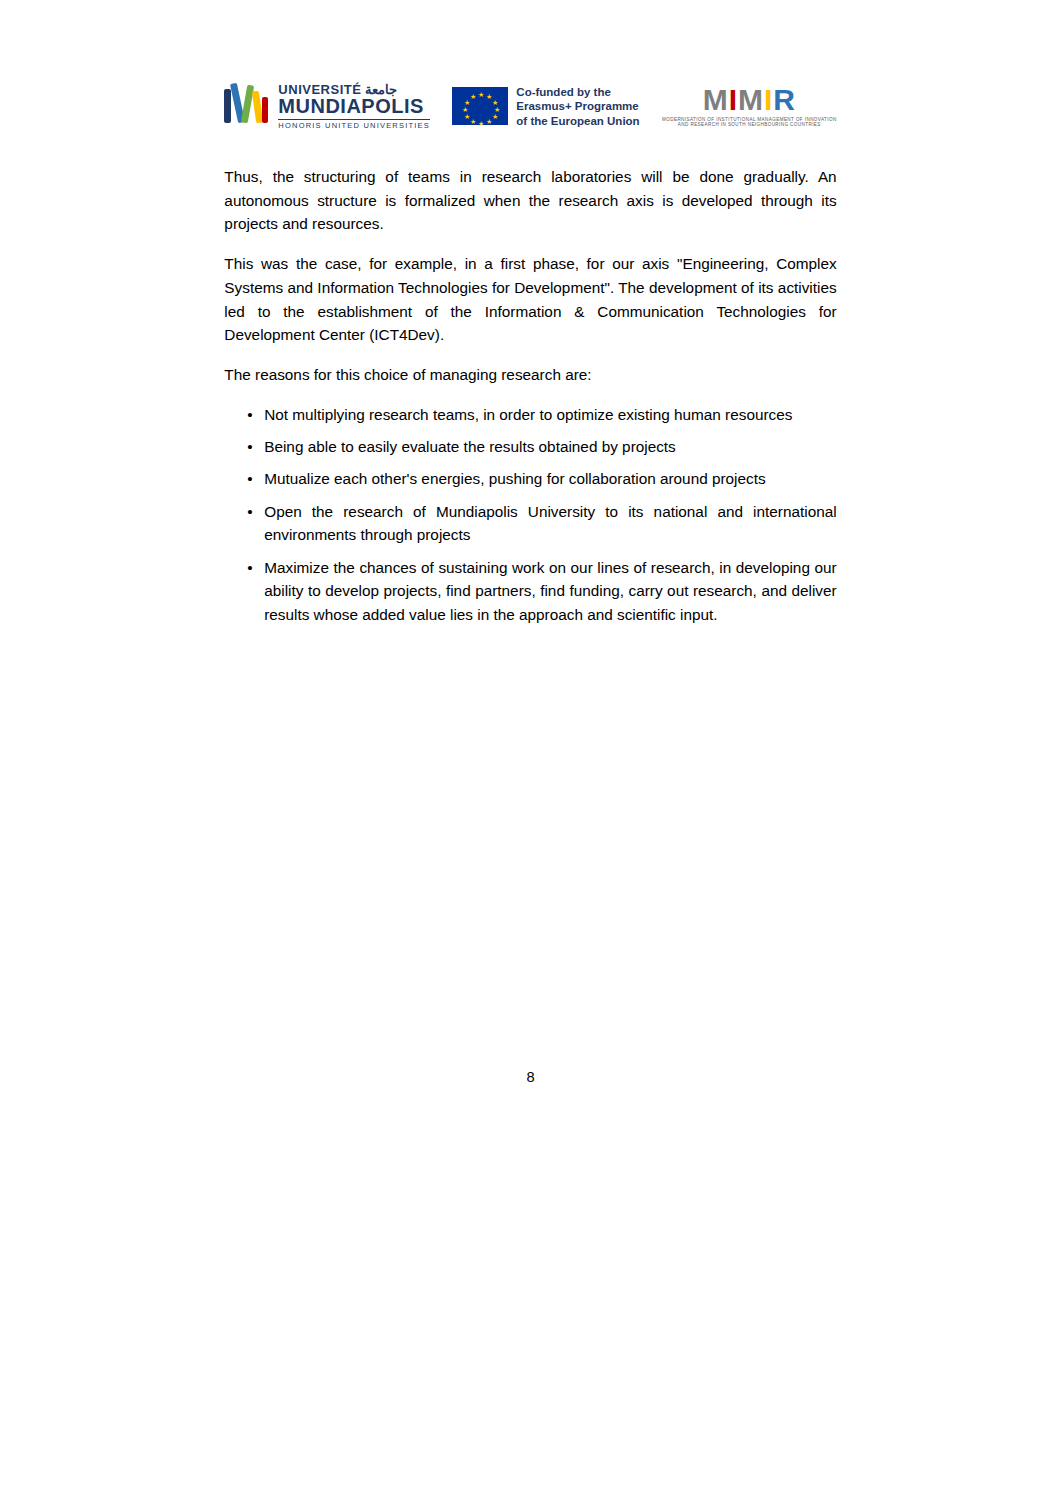UNIVERSITÉ جامعة
MUNDIAPOLIS
HONORIS UNITED UNIVERSITIES
★ ★ ★ ★ ★ ★ ★ ★ ★ ★ ★ ★
Co-funded by the
Erasmus+ Programme
of the European Union
MIMIR
Modernisation of institutional management of innovation
and research in south neighbouring countries
Thus, the structuring of teams in research laboratories will be done gradually. An autonomous structure is formalized when the research axis is developed through its projects and resources.
This was the case, for example, in a first phase, for our axis "Engineering, Complex Systems and Information Technologies for Development". The development of its activities led to the establishment of the Information & Communication Technologies for Development Center (ICT4Dev).
The reasons for this choice of managing research are:
Not multiplying research teams, in order to optimize existing human resources
Being able to easily evaluate the results obtained by projects
Mutualize each other's energies, pushing for collaboration around projects
Open the research of Mundiapolis University to its national and international environments through projects
Maximize the chances of sustaining work on our lines of research, in developing our ability to develop projects, find partners, find funding, carry out research, and deliver results whose added value lies in the approach and scientific input.
8